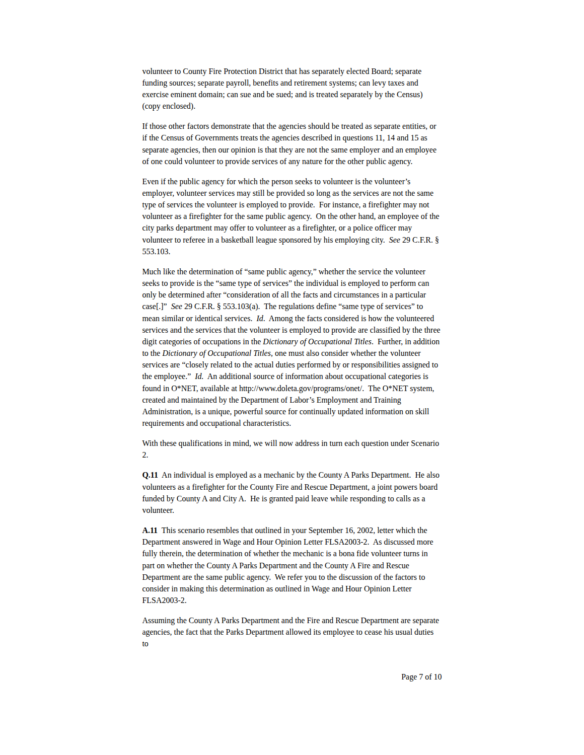volunteer to County Fire Protection District that has separately elected Board; separate funding sources; separate payroll, benefits and retirement systems; can levy taxes and exercise eminent domain; can sue and be sued; and is treated separately by the Census) (copy enclosed).
If those other factors demonstrate that the agencies should be treated as separate entities, or if the Census of Governments treats the agencies described in questions 11, 14 and 15 as separate agencies, then our opinion is that they are not the same employer and an employee of one could volunteer to provide services of any nature for the other public agency.
Even if the public agency for which the person seeks to volunteer is the volunteer’s employer, volunteer services may still be provided so long as the services are not the same type of services the volunteer is employed to provide. For instance, a firefighter may not volunteer as a firefighter for the same public agency. On the other hand, an employee of the city parks department may offer to volunteer as a firefighter, or a police officer may volunteer to referee in a basketball league sponsored by his employing city. See 29 C.F.R. § 553.103.
Much like the determination of “same public agency,” whether the service the volunteer seeks to provide is the “same type of services” the individual is employed to perform can only be determined after “consideration of all the facts and circumstances in a particular case[.]” See 29 C.F.R. § 553.103(a). The regulations define “same type of services” to mean similar or identical services. Id. Among the facts considered is how the volunteered services and the services that the volunteer is employed to provide are classified by the three digit categories of occupations in the Dictionary of Occupational Titles. Further, in addition to the Dictionary of Occupational Titles, one must also consider whether the volunteer services are “closely related to the actual duties performed by or responsibilities assigned to the employee.” Id. An additional source of information about occupational categories is found in O*NET, available at http://www.doleta.gov/programs/onet/. The O*NET system, created and maintained by the Department of Labor’s Employment and Training Administration, is a unique, powerful source for continually updated information on skill requirements and occupational characteristics.
With these qualifications in mind, we will now address in turn each question under Scenario 2.
Q.11 An individual is employed as a mechanic by the County A Parks Department. He also volunteers as a firefighter for the County Fire and Rescue Department, a joint powers board funded by County A and City A. He is granted paid leave while responding to calls as a volunteer.
A.11 This scenario resembles that outlined in your September 16, 2002, letter which the Department answered in Wage and Hour Opinion Letter FLSA2003-2. As discussed more fully therein, the determination of whether the mechanic is a bona fide volunteer turns in part on whether the County A Parks Department and the County A Fire and Rescue Department are the same public agency. We refer you to the discussion of the factors to consider in making this determination as outlined in Wage and Hour Opinion Letter FLSA2003-2.
Assuming the County A Parks Department and the Fire and Rescue Department are separate agencies, the fact that the Parks Department allowed its employee to cease his usual duties to
Page 7 of 10